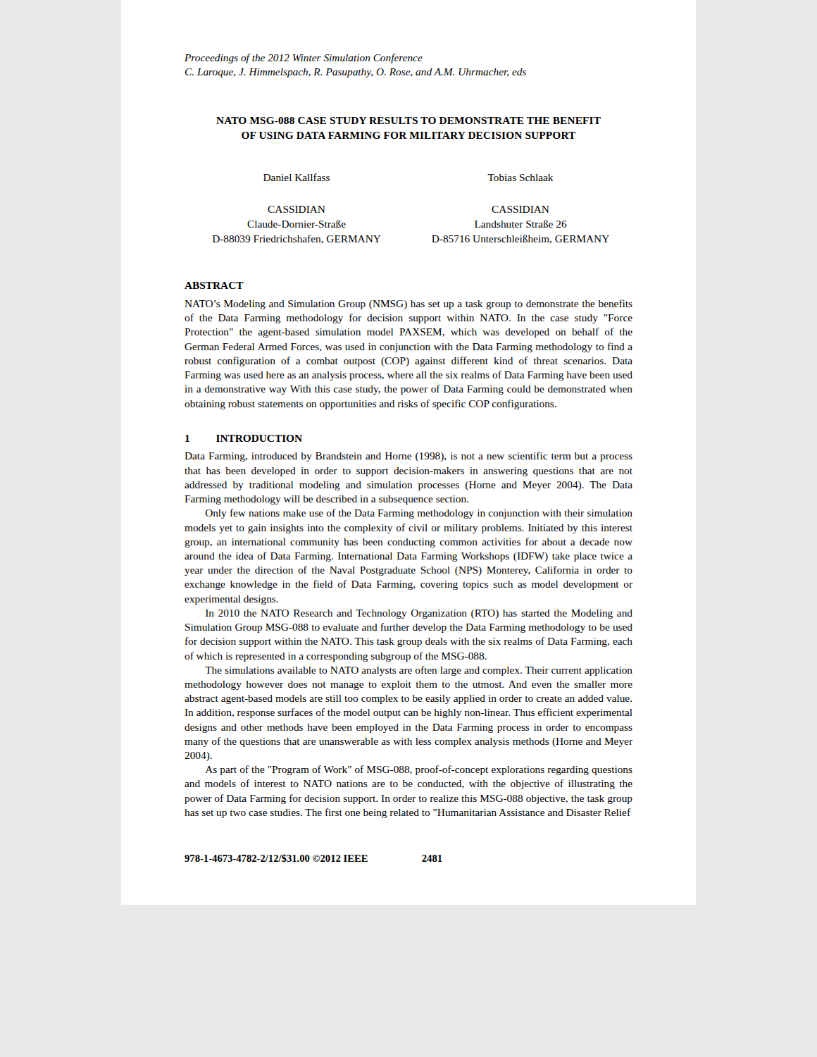Proceedings of the 2012 Winter Simulation Conference C. Laroque, J. Himmelspach, R. Pasupathy, O. Rose, and A.M. Uhrmacher, eds
NATO MSG-088 Case Study Results to Demonstrate the Benefit
of Using Data Farming for Military Decision Support
| Daniel Kallfass | Tobias Schlaak |
| CASSIDIAN Claude-Dornier-Straße D-88039 Friedrichshafen, GERMANY | CASSIDIAN Landshuter Straße 26 D-85716 Unterschleißheim, GERMANY |
Abstract
NATO’s Modeling and Simulation Group (NMSG) has set up a task group to demonstrate the benefits of the Data Farming methodology for decision support within NATO. In the case study "Force Protection" the agent-based simulation model PAXSEM, which was developed on behalf of the German Federal Armed Forces, was used in conjunction with the Data Farming methodology to find a robust configuration of a combat outpost (COP) against different kind of threat scenarios. Data Farming was used here as an analysis process, where all the six realms of Data Farming have been used in a demonstrative way With this case study, the power of Data Farming could be demonstrated when obtaining robust statements on opportunities and risks of specific COP configurations.
1 Introduction
Data Farming, introduced by Brandstein and Horne (1998), is not a new scientific term but a process that has been developed in order to support decision-makers in answering questions that are not addressed by traditional modeling and simulation processes (Horne and Meyer 2004). The Data Farming methodology will be described in a subsequence section.
Only few nations make use of the Data Farming methodology in conjunction with their simulation models yet to gain insights into the complexity of civil or military problems. Initiated by this interest group, an international community has been conducting common activities for about a decade now around the idea of Data Farming. International Data Farming Workshops (IDFW) take place twice a year under the direction of the Naval Postgraduate School (NPS) Monterey, California in order to exchange knowledge in the field of Data Farming, covering topics such as model development or experimental designs.
In 2010 the NATO Research and Technology Organization (RTO) has started the Modeling and Simulation Group MSG-088 to evaluate and further develop the Data Farming methodology to be used for decision support within the NATO. This task group deals with the six realms of Data Farming, each of which is represented in a corresponding subgroup of the MSG-088.
The simulations available to NATO analysts are often large and complex. Their current application methodology however does not manage to exploit them to the utmost. And even the smaller more abstract agent-based models are still too complex to be easily applied in order to create an added value. In addition, response surfaces of the model output can be highly non-linear. Thus efficient experimental designs and other methods have been employed in the Data Farming process in order to encompass many of the questions that are unanswerable as with less complex analysis methods (Horne and Meyer 2004).
As part of the "Program of Work" of MSG-088, proof-of-concept explorations regarding questions and models of interest to NATO nations are to be conducted, with the objective of illustrating the power of Data Farming for decision support. In order to realize this MSG-088 objective, the task group has set up two case studies. The first one being related to "Humanitarian Assistance and Disaster Relief
978-1-4673-4782-2/12/$31.00 ©2012 IEEE 2481